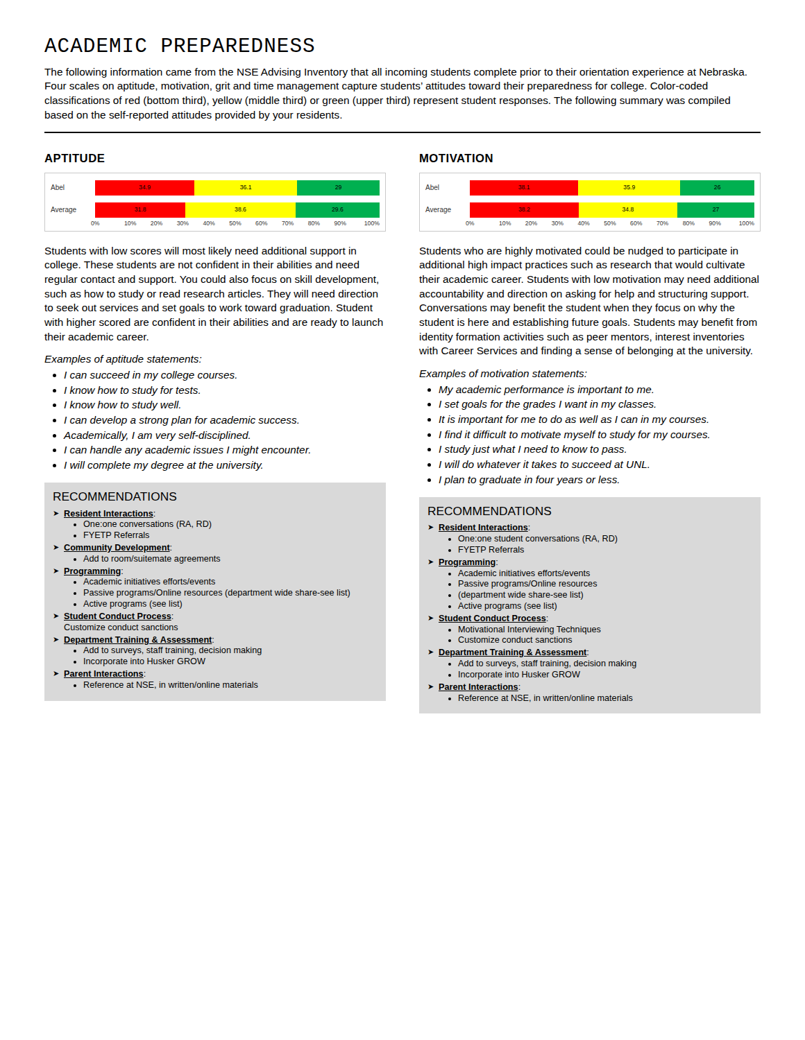ACADEMIC PREPAREDNESS
The following information came from the NSE Advising Inventory that all incoming students complete prior to their orientation experience at Nebraska. Four scales on aptitude, motivation, grit and time management capture students’ attitudes toward their preparedness for college. Color-coded classifications of red (bottom third), yellow (middle third) or green (upper third) represent student responses. The following summary was compiled based on the self-reported attitudes provided by your residents.
APTITUDE
| Abel | 34.9 36.1 29 |
| Average | 31.8 38.6 29.6 |
0% 10% 20% 30% 40% 50% 60% 70% 80% 90% 100%
Students with low scores will most likely need additional support in college. These students are not confident in their abilities and need regular contact and support. You could also focus on skill development, such as how to study or read research articles. They will need direction to seek out services and set goals to work toward graduation. Student with higher scored are confident in their abilities and are ready to launch their academic career.
Examples of aptitude statements:
I can succeed in my college courses.
I know how to study for tests.
I know how to study well.
I can develop a strong plan for academic success.
Academically, I am very self-disciplined.
I can handle any academic issues I might encounter.
I will complete my degree at the university.
RECOMMENDATIONS
Resident Interactions:
One:one conversations (RA, RD)
FYETP Referrals
Community Development:
Add to room/suitemate agreements
Programming:
Academic initiatives efforts/events
Passive programs/Online resources (department wide share-see list)
Active programs (see list)
Student Conduct Process:
Customize conduct sanctions
Department Training & Assessment:
Add to surveys, staff training, decision making
Incorporate into Husker GROW
Parent Interactions:
Reference at NSE, in written/online materials
MOTIVATION
| Abel | 38.1 35.9 26 |
| Average | 38.2 34.8 27 |
0% 10% 20% 30% 40% 50% 60% 70% 80% 90% 100%
Students who are highly motivated could be nudged to participate in additional high impact practices such as research that would cultivate their academic career. Students with low motivation may need additional accountability and direction on asking for help and structuring support. Conversations may benefit the student when they focus on why the student is here and establishing future goals. Students may benefit from identity formation activities such as peer mentors, interest inventories with Career Services and finding a sense of belonging at the university.
Examples of motivation statements:
My academic performance is important to me.
I set goals for the grades I want in my classes.
It is important for me to do as well as I can in my courses.
I find it difficult to motivate myself to study for my courses.
I study just what I need to know to pass.
I will do whatever it takes to succeed at UNL.
I plan to graduate in four years or less.
RECOMMENDATIONS
Resident Interactions:
One:one student conversations (RA, RD)
FYETP Referrals
Programming:
Academic initiatives efforts/events
Passive programs/Online resources
(department wide share-see list)
Active programs (see list)
Student Conduct Process:
Motivational Interviewing Techniques
Customize conduct sanctions
Department Training & Assessment:
Add to surveys, staff training, decision making
Incorporate into Husker GROW
Parent Interactions:
Reference at NSE, in written/online materials